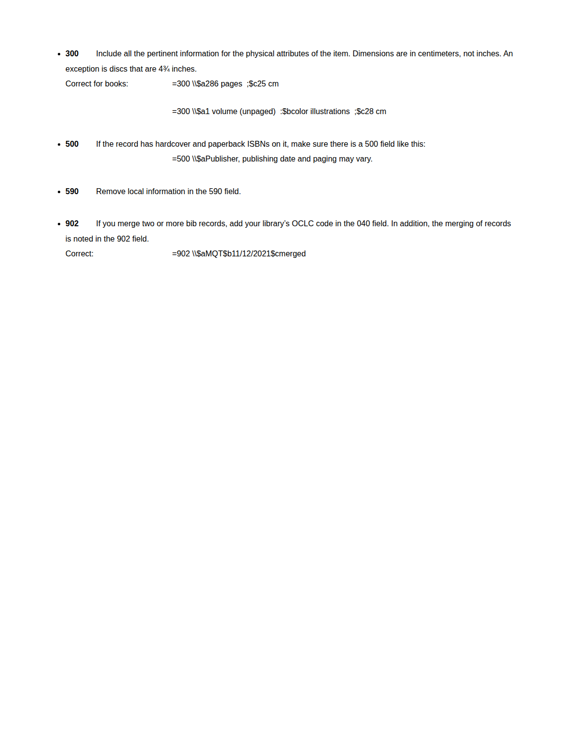300 Include all the pertinent information for the physical attributes of the item. Dimensions are in centimeters, not inches. An exception is discs that are 4¾ inches.
Correct for books:=300 \\$a286 pages ;$c25 cm
=300 \\$a1 volume (unpaged) :$bcolor illustrations ;$c28 cm
500 If the record has hardcover and paperback ISBNs on it, make sure there is a 500 field like this:
=500 \\$aPublisher, publishing date and paging may vary.
590 Remove local information in the 590 field.
902 If you merge two or more bib records, add your library’s OCLC code in the 040 field. In addition, the merging of records is noted in the 902 field.
Correct:=902 \\$aMQT$b11/12/2021$cmerged